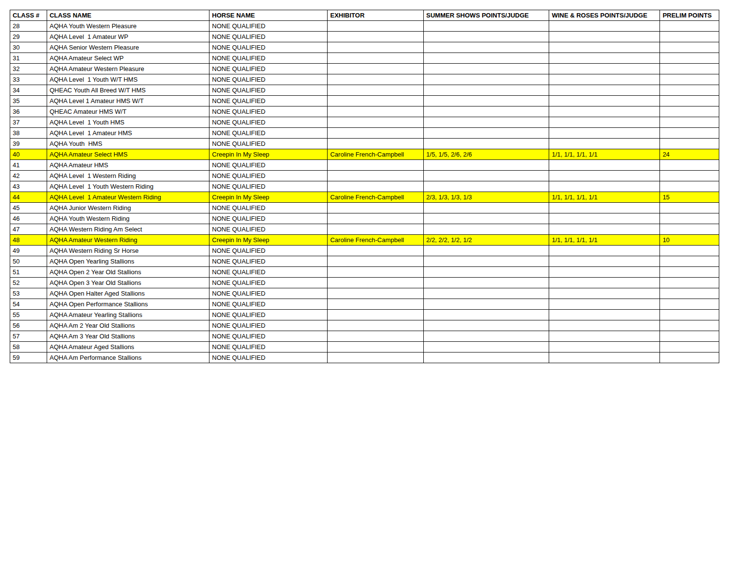| CLASS # | CLASS NAME | HORSE NAME | EXHIBITOR | SUMMER SHOWS POINTS/JUDGE | WINE & ROSES POINTS/JUDGE | PRELIM POINTS |
| --- | --- | --- | --- | --- | --- | --- |
| 28 | AQHA Youth Western Pleasure | NONE QUALIFIED | | | | |
| 29 | AQHA Level 1 Amateur WP | NONE QUALIFIED | | | | |
| 30 | AQHA Senior Western Pleasure | NONE QUALIFIED | | | | |
| 31 | AQHA Amateur Select WP | NONE QUALIFIED | | | | |
| 32 | AQHA Amateur Western Pleasure | NONE QUALIFIED | | | | |
| 33 | AQHA Level 1 Youth W/T HMS | NONE QUALIFIED | | | | |
| 34 | QHEAC Youth All Breed W/T HMS | NONE QUALIFIED | | | | |
| 35 | AQHA Level 1 Amateur HMS W/T | NONE QUALIFIED | | | | |
| 36 | QHEAC Amateur HMS W/T | NONE QUALIFIED | | | | |
| 37 | AQHA Level 1 Youth HMS | NONE QUALIFIED | | | | |
| 38 | AQHA Level 1 Amateur HMS | NONE QUALIFIED | | | | |
| 39 | AQHA Youth HMS | NONE QUALIFIED | | | | |
| 40 | AQHA Amateur Select HMS | Creepin In My Sleep | Caroline French-Campbell | 1/5, 1/5, 2/6, 2/6 | 1/1, 1/1, 1/1, 1/1 | 24 |
| 41 | AQHA Amateur HMS | NONE QUALIFIED | | | | |
| 42 | AQHA Level 1 Western Riding | NONE QUALIFIED | | | | |
| 43 | AQHA Level 1 Youth Western Riding | NONE QUALIFIED | | | | |
| 44 | AQHA Level 1 Amateur Western Riding | Creepin In My Sleep | Caroline French-Campbell | 2/3, 1/3, 1/3, 1/3 | 1/1, 1/1, 1/1, 1/1 | 15 |
| 45 | AQHA Junior Western Riding | NONE QUALIFIED | | | | |
| 46 | AQHA Youth Western Riding | NONE QUALIFIED | | | | |
| 47 | AQHA Western Riding Am Select | NONE QUALIFIED | | | | |
| 48 | AQHA Amateur Western Riding | Creepin In My Sleep | Caroline French-Campbell | 2/2, 2/2, 1/2, 1/2 | 1/1, 1/1, 1/1, 1/1 | 10 |
| 49 | AQHA Western Riding Sr Horse | NONE QUALIFIED | | | | |
| 50 | AQHA Open Yearling Stallions | NONE QUALIFIED | | | | |
| 51 | AQHA Open 2 Year Old Stallions | NONE QUALIFIED | | | | |
| 52 | AQHA Open 3 Year Old Stallions | NONE QUALIFIED | | | | |
| 53 | AQHA Open Halter Aged Stallions | NONE QUALIFIED | | | | |
| 54 | AQHA Open Performance Stallions | NONE QUALIFIED | | | | |
| 55 | AQHA Amateur Yearling Stallions | NONE QUALIFIED | | | | |
| 56 | AQHA Am 2 Year Old Stallions | NONE QUALIFIED | | | | |
| 57 | AQHA Am 3 Year Old Stallions | NONE QUALIFIED | | | | |
| 58 | AQHA Amateur Aged Stallions | NONE QUALIFIED | | | | |
| 59 | AQHA Am Performance Stallions | NONE QUALIFIED | | | | |